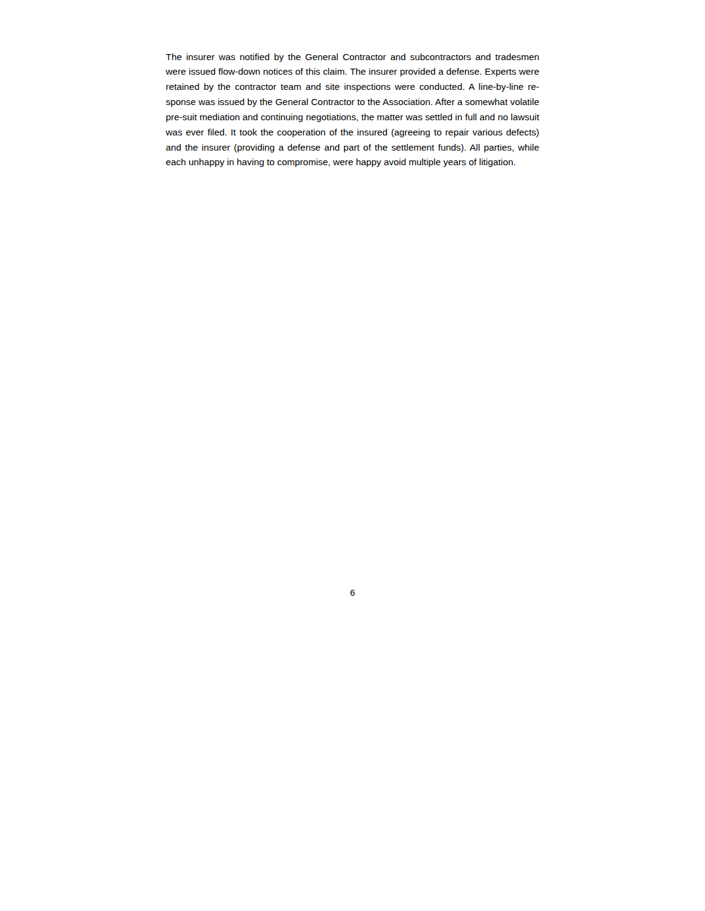The insurer was notified by the General Contractor and subcontractors and tradesmen were issued flow-down notices of this claim. The insurer provided a defense. Experts were retained by the contractor team and site inspections were conducted. A line-by-line response was issued by the General Contractor to the Association. After a somewhat volatile pre-suit mediation and continuing negotiations, the matter was settled in full and no lawsuit was ever filed. It took the cooperation of the insured (agreeing to repair various defects) and the insurer (providing a defense and part of the settlement funds). All parties, while each unhappy in having to compromise, were happy avoid multiple years of litigation.
6